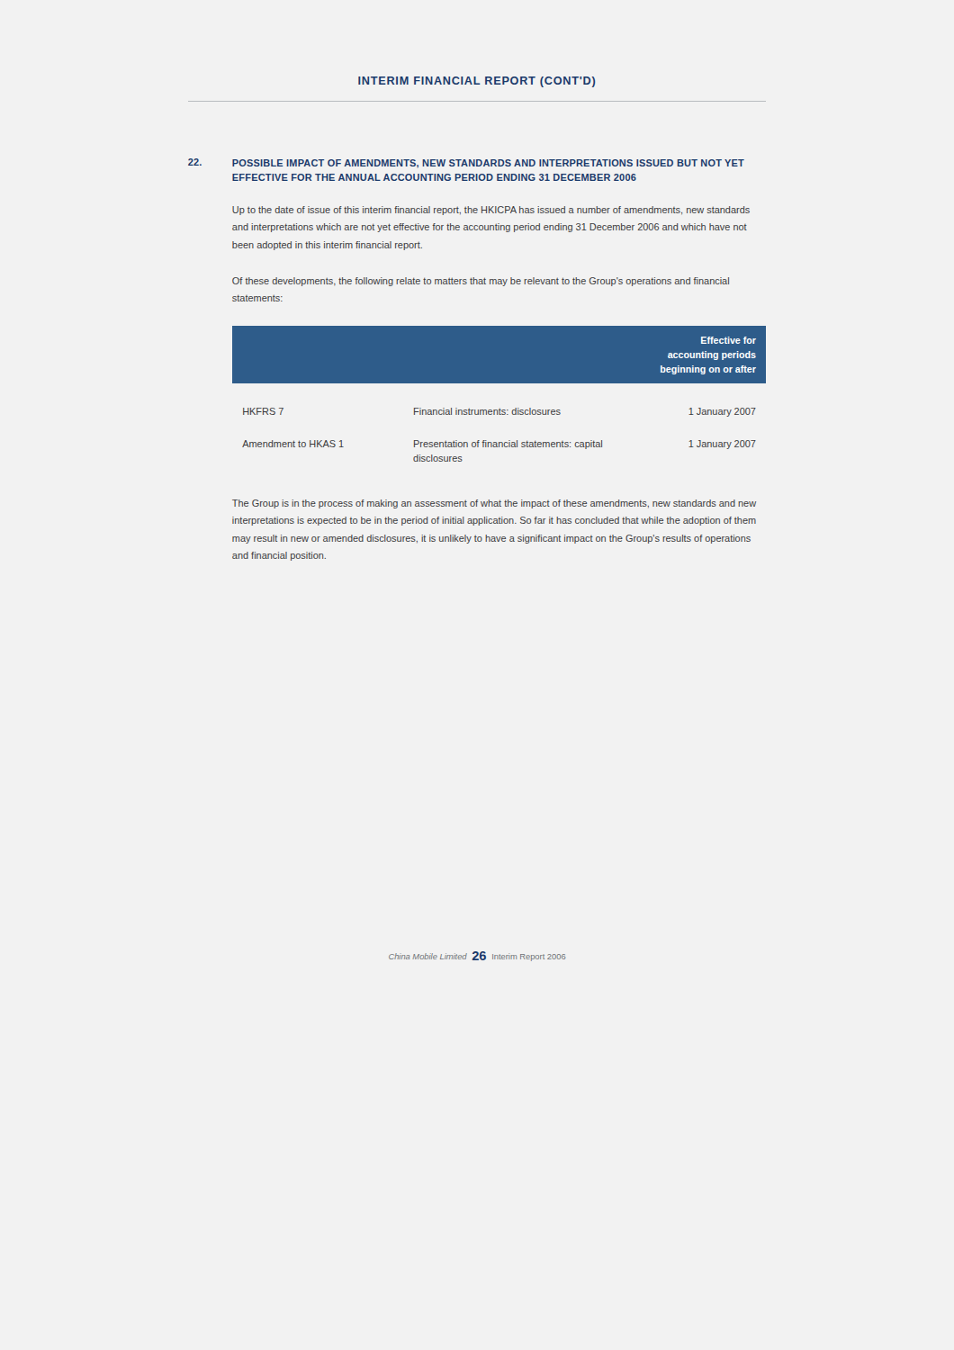Interim Financial Report (Cont'd)
22.
POSSIBLE IMPACT OF AMENDMENTS, NEW STANDARDS AND INTERPRETATIONS ISSUED BUT NOT YET EFFECTIVE FOR THE ANNUAL ACCOUNTING PERIOD ENDING 31 DECEMBER 2006
Up to the date of issue of this interim financial report, the HKICPA has issued a number of amendments, new standards and interpretations which are not yet effective for the accounting period ending 31 December 2006 and which have not been adopted in this interim financial report.
Of these developments, the following relate to matters that may be relevant to the Group's operations and financial statements:
| | | Effective for accounting periods beginning on or after |
| --- | --- | --- |
| HKFRS 7 | Financial instruments: disclosures | 1 January 2007 |
| Amendment to HKAS 1 | Presentation of financial statements: capital disclosures | 1 January 2007 |
The Group is in the process of making an assessment of what the impact of these amendments, new standards and new interpretations is expected to be in the period of initial application. So far it has concluded that while the adoption of them may result in new or amended disclosures, it is unlikely to have a significant impact on the Group's results of operations and financial position.
China Mobile Limited 26 Interim Report 2006